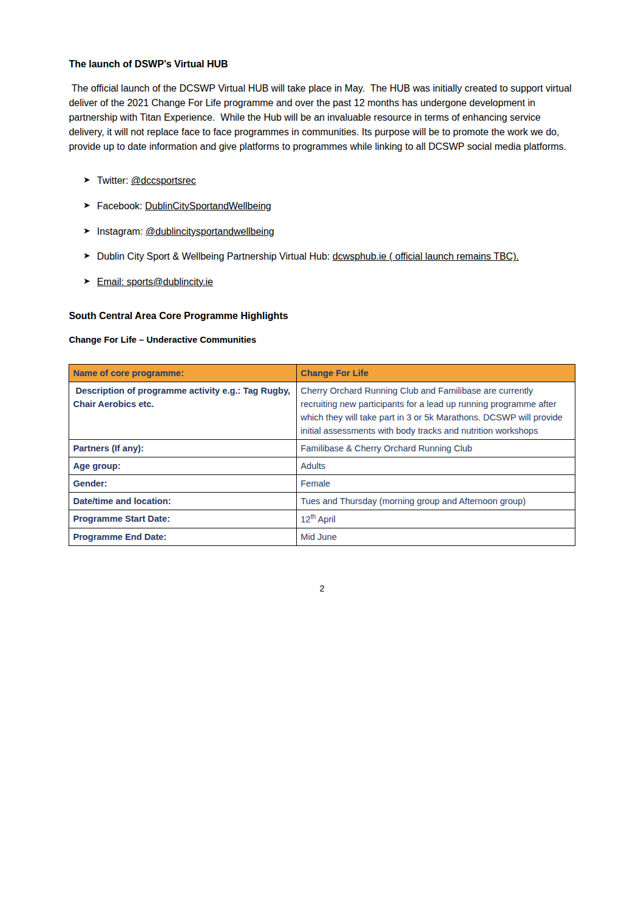The launch of DSWP’s Virtual HUB
The official launch of the DCSWP Virtual HUB will take place in May. The HUB was initially created to support virtual deliver of the 2021 Change For Life programme and over the past 12 months has undergone development in partnership with Titan Experience. While the Hub will be an invaluable resource in terms of enhancing service delivery, it will not replace face to face programmes in communities. Its purpose will be to promote the work we do, provide up to date information and give platforms to programmes while linking to all DCSWP social media platforms.
Twitter: @dccsportsrec
Facebook: DublinCitySportandWellbeing
Instagram: @dublincitysportandwellbeing
Dublin City Sport & Wellbeing Partnership Virtual Hub: dcwsphub.ie ( official launch remains TBC).
Email: sports@dublincity.ie
South Central Area Core Programme Highlights
Change For Life – Underactive Communities
| Name of core programme: | Change For Life |
| Description of programme activity e.g.: Tag Rugby, Chair Aerobics etc. | Cherry Orchard Running Club and Familibase are currently recruiting new participants for a lead up running programme after which they will take part in 3 or 5k Marathons. DCSWP will provide initial assessments with body tracks and nutrition workshops |
| Partners (If any): | Familibase & Cherry Orchard Running Club |
| Age group: | Adults |
| Gender: | Female |
| Date/time and location: | Tues and Thursday (morning group and Afternoon group) |
| Programme Start Date: | 12 th April |
| Programme End Date: | Mid June |
2